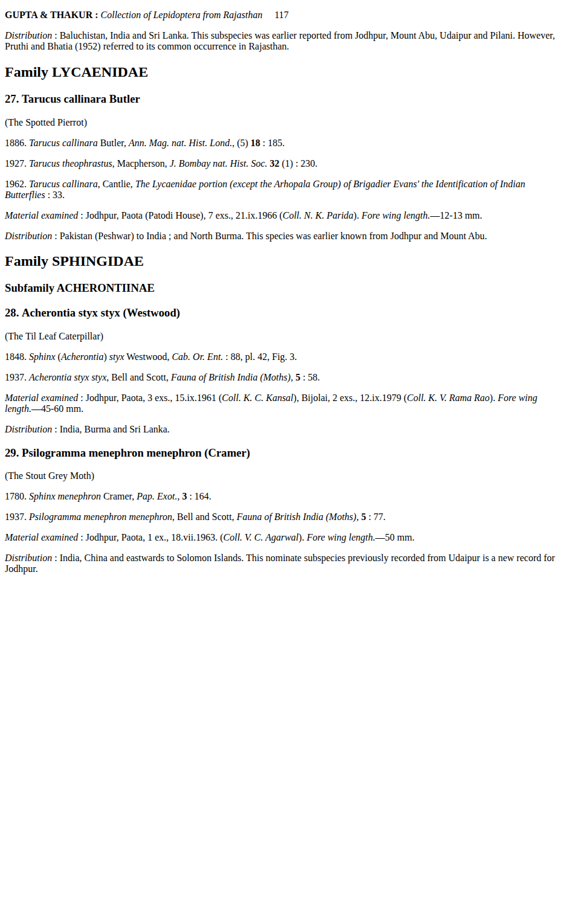GUPTA & THAKUR : Collection of Lepidoptera from Rajasthan 117
Distribution : Baluchistan, India and Sri Lanka. This subspecies was earlier reported from Jodhpur, Mount Abu, Udaipur and Pilani. However, Pruthi and Bhatia (1952) referred to its common occurrence in Rajasthan.
Family LYCAENIDAE
27. Tarucus callinara Butler
(The Spotted Pierrot)
1886. Tarucus callinara Butler, Ann. Mag. nat. Hist. Lond., (5) 18 : 185.
1927. Tarucus theophrastus, Macpherson, J. Bombay nat. Hist. Soc. 32 (1) : 230.
1962. Tarucus callinara, Cantlie, The Lycaenidae portion (except the Arhopala Group) of Brigadier Evans' the Identification of Indian Butterflies : 33.
Material examined : Jodhpur, Paota (Patodi House), 7 exs., 21.ix.1966 (Coll. N. K. Parida). Fore wing length.—12-13 mm.
Distribution : Pakistan (Peshwar) to India ; and North Burma. This species was earlier known from Jodhpur and Mount Abu.
Family SPHINGIDAE
Subfamily ACHERONTIINAE
28. Acherontia styx styx (Westwood)
(The Til Leaf Caterpillar)
1848. Sphinx (Acherontia) styx Westwood, Cab. Or. Ent. : 88, pl. 42, Fig. 3.
1937. Acherontia styx styx, Bell and Scott, Fauna of British India (Moths), 5 : 58.
Material examined : Jodhpur, Paota, 3 exs., 15.ix.1961 (Coll. K. C. Kansal), Bijolai, 2 exs., 12.ix.1979 (Coll. K. V. Rama Rao). Fore wing length.—45-60 mm.
Distribution : India, Burma and Sri Lanka.
29. Psilogramma menephron menephron (Cramer)
(The Stout Grey Moth)
1780. Sphinx menephron Cramer, Pap. Exot., 3 : 164.
1937. Psilogramma menephron menephron, Bell and Scott, Fauna of British India (Moths), 5 : 77.
Material examined : Jodhpur, Paota, 1 ex., 18.vii.1963. (Coll. V. C. Agarwal). Fore wing length.—50 mm.
Distribution : India, China and eastwards to Solomon Islands. This nominate subspecies previously recorded from Udaipur is a new record for Jodhpur.